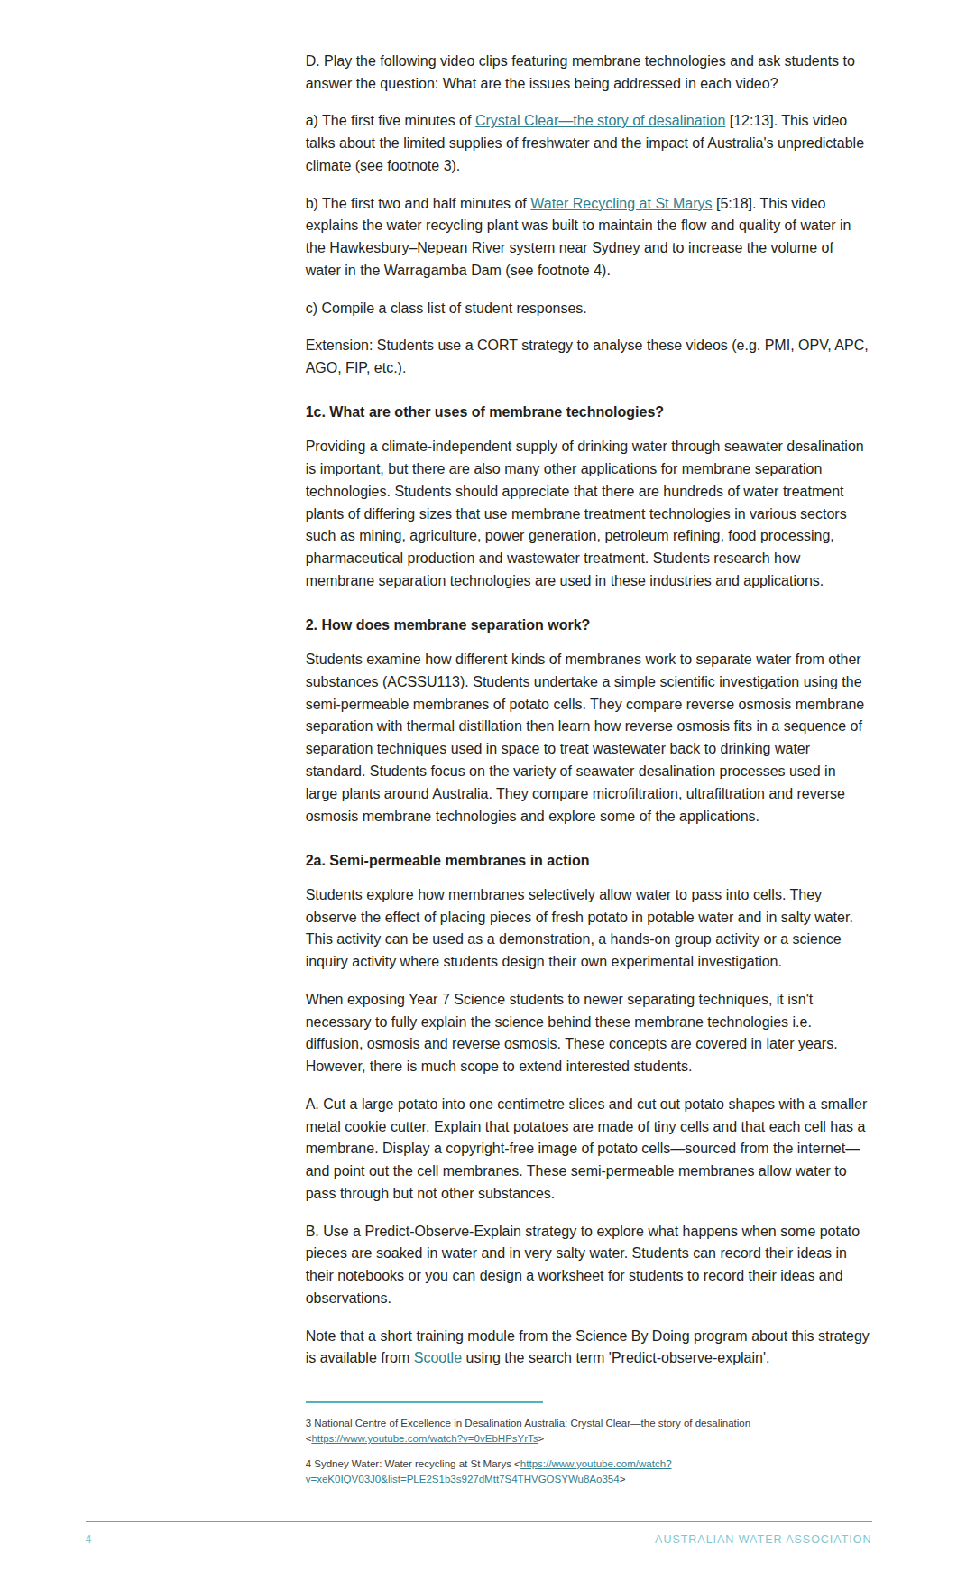D. Play the following video clips featuring membrane technologies and ask students to answer the question: What are the issues being addressed in each video?
a) The first five minutes of Crystal Clear—the story of desalination [12:13]. This video talks about the limited supplies of freshwater and the impact of Australia's unpredictable climate (see footnote 3).
b) The first two and half minutes of Water Recycling at St Marys [5:18]. This video explains the water recycling plant was built to maintain the flow and quality of water in the Hawkesbury–Nepean River system near Sydney and to increase the volume of water in the Warragamba Dam (see footnote 4).
c) Compile a class list of student responses.
Extension: Students use a CORT strategy to analyse these videos (e.g. PMI, OPV, APC, AGO, FIP, etc.).
1c. What are other uses of membrane technologies?
Providing a climate-independent supply of drinking water through seawater desalination is important, but there are also many other applications for membrane separation technologies. Students should appreciate that there are hundreds of water treatment plants of differing sizes that use membrane treatment technologies in various sectors such as mining, agriculture, power generation, petroleum refining, food processing, pharmaceutical production and wastewater treatment. Students research how membrane separation technologies are used in these industries and applications.
2. How does membrane separation work?
Students examine how different kinds of membranes work to separate water from other substances (ACSSU113). Students undertake a simple scientific investigation using the semi-permeable membranes of potato cells. They compare reverse osmosis membrane separation with thermal distillation then learn how reverse osmosis fits in a sequence of separation techniques used in space to treat wastewater back to drinking water standard. Students focus on the variety of seawater desalination processes used in large plants around Australia. They compare microfiltration, ultrafiltration and reverse osmosis membrane technologies and explore some of the applications.
2a. Semi-permeable membranes in action
Students explore how membranes selectively allow water to pass into cells. They observe the effect of placing pieces of fresh potato in potable water and in salty water. This activity can be used as a demonstration, a hands-on group activity or a science inquiry activity where students design their own experimental investigation.
When exposing Year 7 Science students to newer separating techniques, it isn't necessary to fully explain the science behind these membrane technologies i.e. diffusion, osmosis and reverse osmosis. These concepts are covered in later years. However, there is much scope to extend interested students.
A. Cut a large potato into one centimetre slices and cut out potato shapes with a smaller metal cookie cutter. Explain that potatoes are made of tiny cells and that each cell has a membrane. Display a copyright-free image of potato cells—sourced from the internet—and point out the cell membranes. These semi-permeable membranes allow water to pass through but not other substances.
B. Use a Predict-Observe-Explain strategy to explore what happens when some potato pieces are soaked in water and in very salty water. Students can record their ideas in their notebooks or you can design a worksheet for students to record their ideas and observations.
Note that a short training module from the Science By Doing program about this strategy is available from Scootle using the search term 'Predict-observe-explain'.
3 National Centre of Excellence in Desalination Australia: Crystal Clear—the story of desalination <https://www.youtube.com/watch?v=0vEbHPsYrTs>
4 Sydney Water: Water recycling at St Marys <https://www.youtube.com/watch?v=xeK0IQV03J0&list=PLE2S1b3s927dMtt7S4THVGOSYWu8Ao354>
4 Australian Water Association